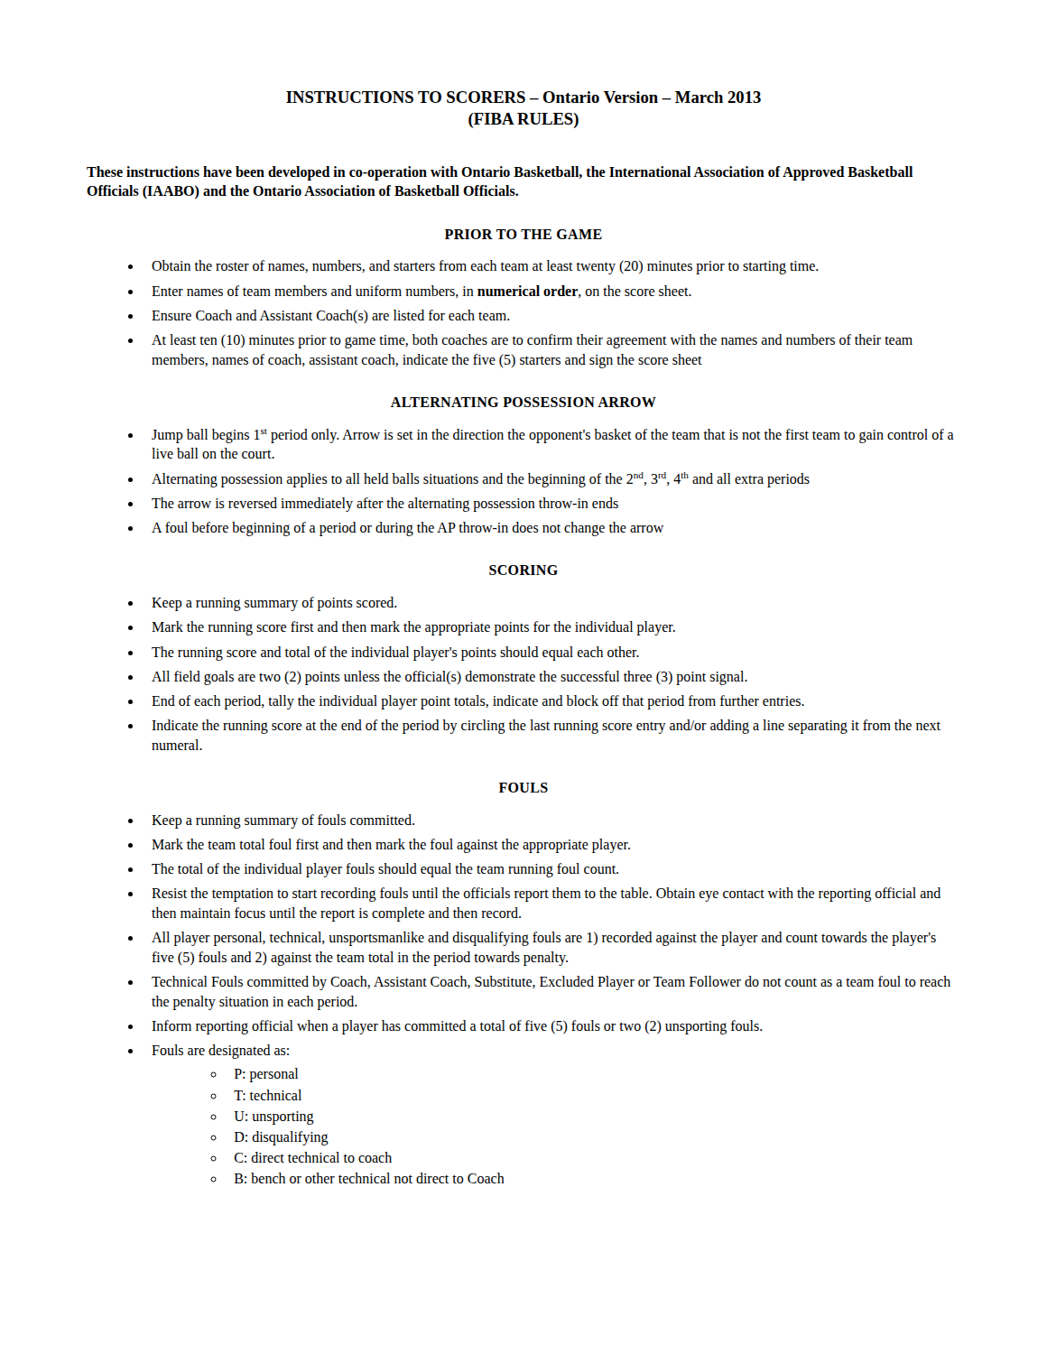INSTRUCTIONS TO SCORERS – Ontario Version – March 2013(FIBA RULES)
These instructions have been developed in co-operation with Ontario Basketball, the International Association of Approved Basketball Officials (IAABO) and the Ontario Association of Basketball Officials.
PRIOR TO THE GAME
Obtain the roster of names, numbers, and starters from each team at least twenty (20) minutes prior to starting time.
Enter names of team members and uniform numbers, in numerical order, on the score sheet.
Ensure Coach and Assistant Coach(s) are listed for each team.
At least ten (10) minutes prior to game time, both coaches are to confirm their agreement with the names and numbers of their team members, names of coach, assistant coach, indicate the five (5) starters and sign the score sheet
ALTERNATING POSSESSION ARROW
Jump ball begins 1st period only. Arrow is set in the direction the opponent's basket of the team that is not the first team to gain control of a live ball on the court.
Alternating possession applies to all held balls situations and the beginning of the 2nd, 3rd, 4th and all extra periods
The arrow is reversed immediately after the alternating possession throw-in ends
A foul before beginning of a period or during the AP throw-in does not change the arrow
SCORING
Keep a running summary of points scored.
Mark the running score first and then mark the appropriate points for the individual player.
The running score and total of the individual player's points should equal each other.
All field goals are two (2) points unless the official(s) demonstrate the successful three (3) point signal.
End of each period, tally the individual player point totals, indicate and block off that period from further entries.
Indicate the running score at the end of the period by circling the last running score entry and/or adding a line separating it from the next numeral.
FOULS
Keep a running summary of fouls committed.
Mark the team total foul first and then mark the foul against the appropriate player.
The total of the individual player fouls should equal the team running foul count.
Resist the temptation to start recording fouls until the officials report them to the table. Obtain eye contact with the reporting official and then maintain focus until the report is complete and then record.
All player personal, technical, unsportsmanlike and disqualifying fouls are 1) recorded against the player and count towards the player's five (5) fouls and 2) against the team total in the period towards penalty.
Technical Fouls committed by Coach, Assistant Coach, Substitute, Excluded Player or Team Follower do not count as a team foul to reach the penalty situation in each period.
Inform reporting official when a player has committed a total of five (5) fouls or two (2) unsporting fouls.
Fouls are designated as:
P: personal
T: technical
U: unsporting
D: disqualifying
C: direct technical to coach
B: bench or other technical not direct to Coach